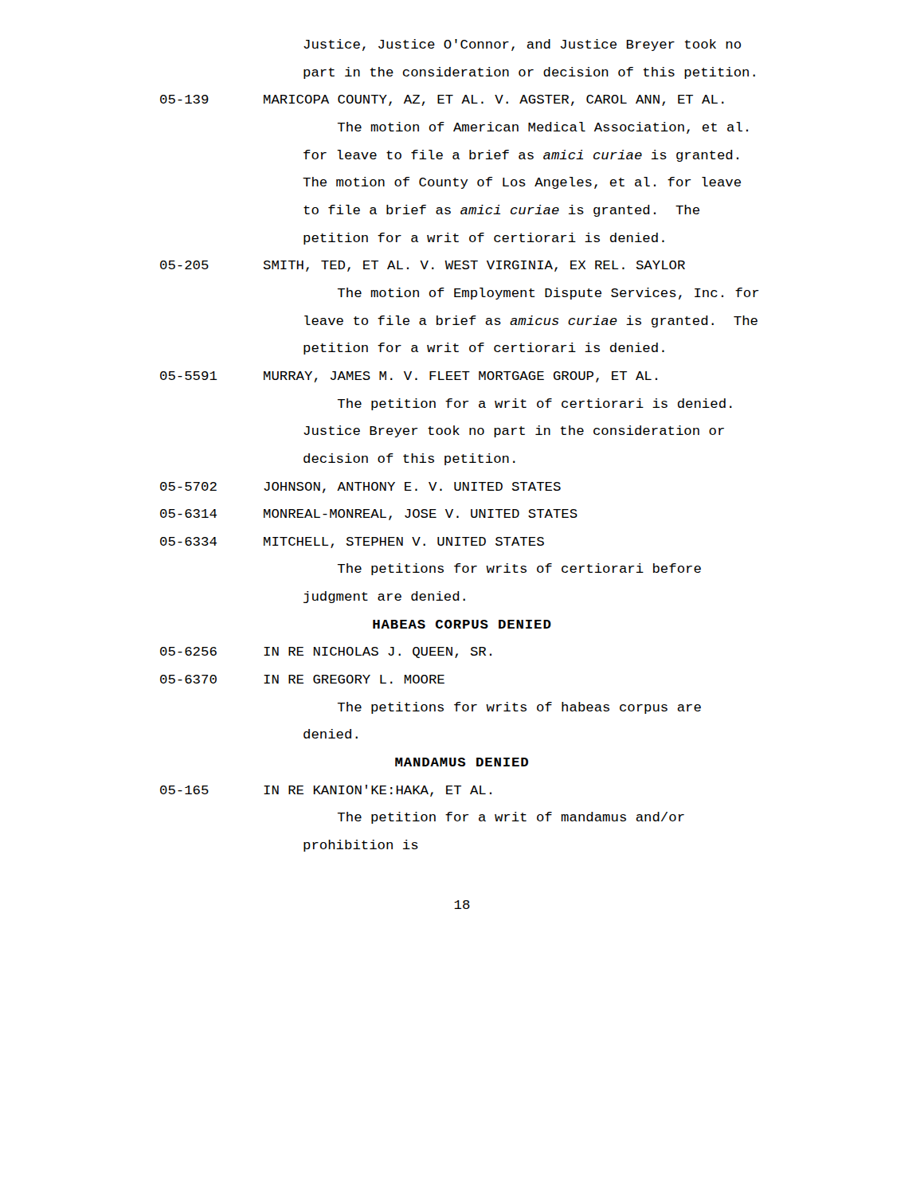Justice, Justice O'Connor, and Justice Breyer took no part in the consideration or decision of this petition.
05-139
MARICOPA COUNTY, AZ, ET AL. V. AGSTER, CAROL ANN, ET AL.
The motion of American Medical Association, et al. for leave to file a brief as amici curiae is granted. The motion of County of Los Angeles, et al. for leave to file a brief as amici curiae is granted. The petition for a writ of certiorari is denied.
05-205
SMITH, TED, ET AL. V. WEST VIRGINIA, EX REL. SAYLOR
The motion of Employment Dispute Services, Inc. for leave to file a brief as amicus curiae is granted. The petition for a writ of certiorari is denied.
05-5591
MURRAY, JAMES M. V. FLEET MORTGAGE GROUP, ET AL.
The petition for a writ of certiorari is denied. Justice Breyer took no part in the consideration or decision of this petition.
05-5702
JOHNSON, ANTHONY E. V. UNITED STATES
05-6314
MONREAL-MONREAL, JOSE V. UNITED STATES
05-6334
MITCHELL, STEPHEN V. UNITED STATES
The petitions for writs of certiorari before judgment are denied.
HABEAS CORPUS DENIED
05-6256
IN RE NICHOLAS J. QUEEN, SR.
05-6370
IN RE GREGORY L. MOORE
The petitions for writs of habeas corpus are denied.
MANDAMUS DENIED
05-165
IN RE KANION'KE:HAKA, ET AL.
The petition for a writ of mandamus and/or prohibition is
18